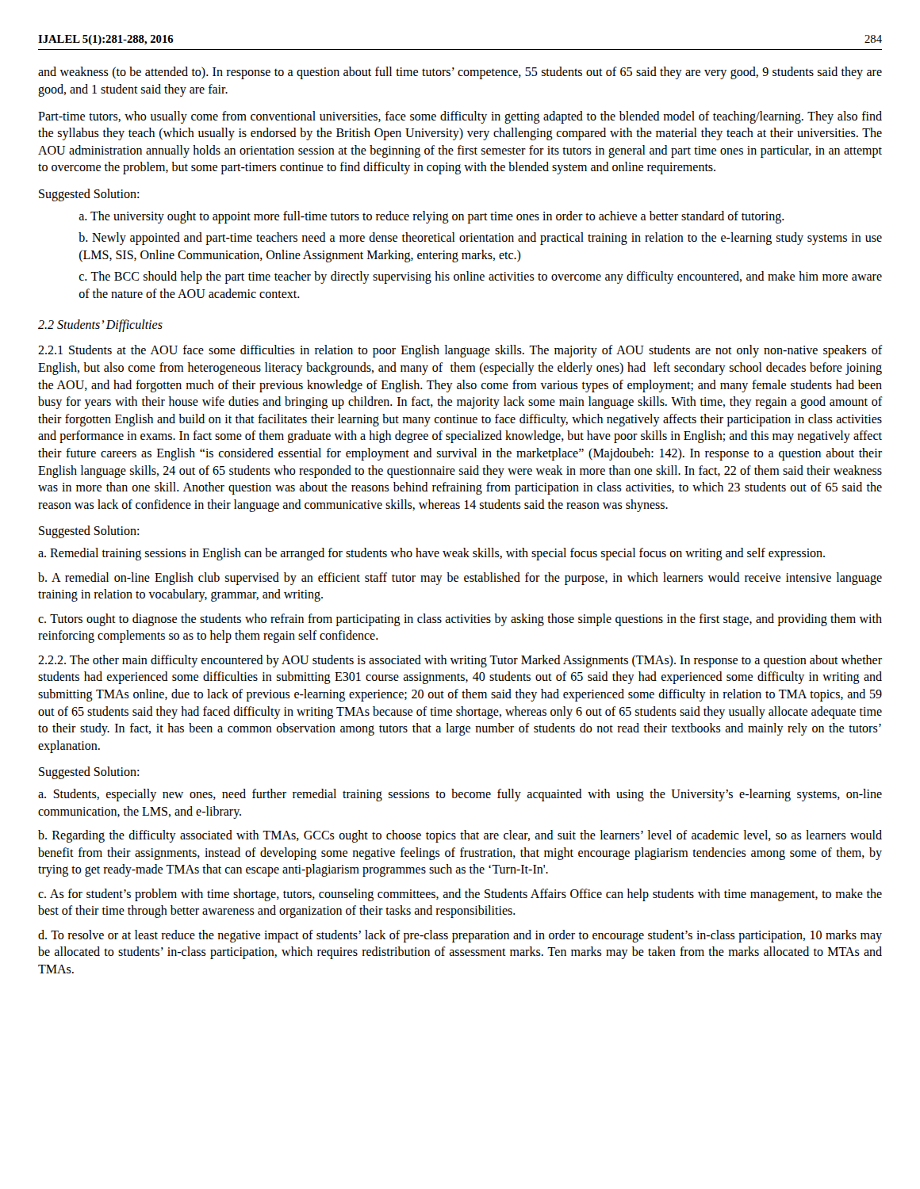IJALEL 5(1):281-288, 2016 284
and weakness (to be attended to). In response to a question about full time tutors’ competence, 55 students out of 65 said they are very good, 9 students said they are good, and 1 student said they are fair.
Part-time tutors, who usually come from conventional universities, face some difficulty in getting adapted to the blended model of teaching/learning. They also find the syllabus they teach (which usually is endorsed by the British Open University) very challenging compared with the material they teach at their universities. The AOU administration annually holds an orientation session at the beginning of the first semester for its tutors in general and part time ones in particular, in an attempt to overcome the problem, but some part-timers continue to find difficulty in coping with the blended system and online requirements.
Suggested Solution:
a. The university ought to appoint more full-time tutors to reduce relying on part time ones in order to achieve a better standard of tutoring.
b. Newly appointed and part-time teachers need a more dense theoretical orientation and practical training in relation to the e-learning study systems in use (LMS, SIS, Online Communication, Online Assignment Marking, entering marks, etc.)
c. The BCC should help the part time teacher by directly supervising his online activities to overcome any difficulty encountered, and make him more aware of the nature of the AOU academic context.
2.2 Students’ Difficulties
2.2.1 Students at the AOU face some difficulties in relation to poor English language skills. The majority of AOU students are not only non-native speakers of English, but also come from heterogeneous literacy backgrounds, and many of them (especially the elderly ones) had left secondary school decades before joining the AOU, and had forgotten much of their previous knowledge of English. They also come from various types of employment; and many female students had been busy for years with their house wife duties and bringing up children. In fact, the majority lack some main language skills. With time, they regain a good amount of their forgotten English and build on it that facilitates their learning but many continue to face difficulty, which negatively affects their participation in class activities and performance in exams. In fact some of them graduate with a high degree of specialized knowledge, but have poor skills in English; and this may negatively affect their future careers as English “is considered essential for employment and survival in the marketplace” (Majdoubeh: 142). In response to a question about their English language skills, 24 out of 65 students who responded to the questionnaire said they were weak in more than one skill. In fact, 22 of them said their weakness was in more than one skill. Another question was about the reasons behind refraining from participation in class activities, to which 23 students out of 65 said the reason was lack of confidence in their language and communicative skills, whereas 14 students said the reason was shyness.
Suggested Solution:
a. Remedial training sessions in English can be arranged for students who have weak skills, with special focus special focus on writing and self expression.
b. A remedial on-line English club supervised by an efficient staff tutor may be established for the purpose, in which learners would receive intensive language training in relation to vocabulary, grammar, and writing.
c. Tutors ought to diagnose the students who refrain from participating in class activities by asking those simple questions in the first stage, and providing them with reinforcing complements so as to help them regain self confidence.
2.2.2. The other main difficulty encountered by AOU students is associated with writing Tutor Marked Assignments (TMAs). In response to a question about whether students had experienced some difficulties in submitting E301 course assignments, 40 students out of 65 said they had experienced some difficulty in writing and submitting TMAs online, due to lack of previous e-learning experience; 20 out of them said they had experienced some difficulty in relation to TMA topics, and 59 out of 65 students said they had faced difficulty in writing TMAs because of time shortage, whereas only 6 out of 65 students said they usually allocate adequate time to their study. In fact, it has been a common observation among tutors that a large number of students do not read their textbooks and mainly rely on the tutors’ explanation.
Suggested Solution:
a. Students, especially new ones, need further remedial training sessions to become fully acquainted with using the University’s e-learning systems, on-line communication, the LMS, and e-library.
b. Regarding the difficulty associated with TMAs, GCCs ought to choose topics that are clear, and suit the learners’ level of academic level, so as learners would benefit from their assignments, instead of developing some negative feelings of frustration, that might encourage plagiarism tendencies among some of them, by trying to get ready-made TMAs that can escape anti-plagiarism programmes such as the ‘Turn-It-In'.
c. As for student’s problem with time shortage, tutors, counseling committees, and the Students Affairs Office can help students with time management, to make the best of their time through better awareness and organization of their tasks and responsibilities.
d. To resolve or at least reduce the negative impact of students’ lack of pre-class preparation and in order to encourage student’s in-class participation, 10 marks may be allocated to students’ in-class participation, which requires redistribution of assessment marks. Ten marks may be taken from the marks allocated to MTAs and TMAs.